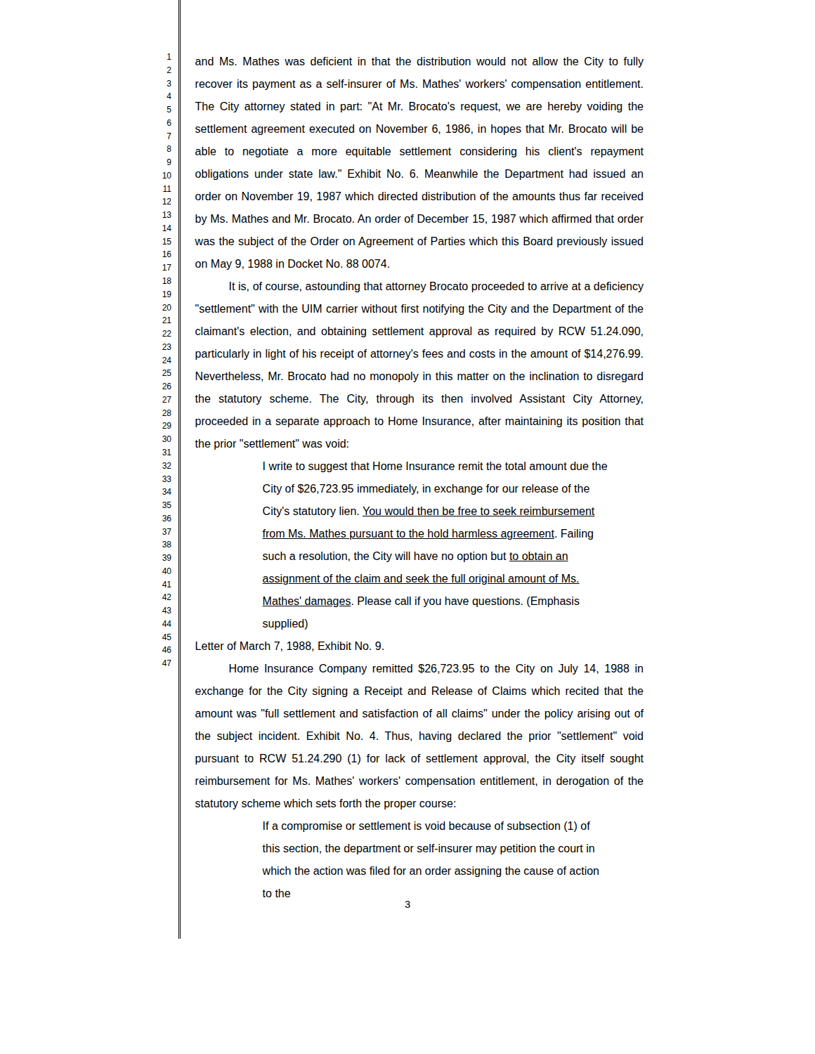1
2
3
4
5
6
7
8
9
10
11
12
13
14
15
16
17
18
19
20
21
22
23
24
25
26
27
28
29
30
31
32
33
34
35
36
37
38
39
40
41
42
43
44
45
46
47
and Ms. Mathes was deficient in that the distribution would not allow the City to fully recover its payment as a self-insurer of Ms. Mathes' workers' compensation entitlement. The City attorney stated in part: "At Mr. Brocato's request, we are hereby voiding the settlement agreement executed on November 6, 1986, in hopes that Mr. Brocato will be able to negotiate a more equitable settlement considering his client's repayment obligations under state law." Exhibit No. 6. Meanwhile the Department had issued an order on November 19, 1987 which directed distribution of the amounts thus far received by Ms. Mathes and Mr. Brocato. An order of December 15, 1987 which affirmed that order was the subject of the Order on Agreement of Parties which this Board previously issued on May 9, 1988 in Docket No. 88 0074.
It is, of course, astounding that attorney Brocato proceeded to arrive at a deficiency "settlement" with the UIM carrier without first notifying the City and the Department of the claimant's election, and obtaining settlement approval as required by RCW 51.24.090, particularly in light of his receipt of attorney's fees and costs in the amount of $14,276.99. Nevertheless, Mr. Brocato had no monopoly in this matter on the inclination to disregard the statutory scheme. The City, through its then involved Assistant City Attorney, proceeded in a separate approach to Home Insurance, after maintaining its position that the prior "settlement" was void:
I write to suggest that Home Insurance remit the total amount due the City of $26,723.95 immediately, in exchange for our release of the City's statutory lien. You would then be free to seek reimbursement from Ms. Mathes pursuant to the hold harmless agreement. Failing such a resolution, the City will have no option but to obtain an assignment of the claim and seek the full original amount of Ms. Mathes' damages. Please call if you have questions. (Emphasis supplied)
Letter of March 7, 1988, Exhibit No. 9.
Home Insurance Company remitted $26,723.95 to the City on July 14, 1988 in exchange for the City signing a Receipt and Release of Claims which recited that the amount was "full settlement and satisfaction of all claims" under the policy arising out of the subject incident. Exhibit No. 4. Thus, having declared the prior "settlement" void pursuant to RCW 51.24.290 (1) for lack of settlement approval, the City itself sought reimbursement for Ms. Mathes' workers' compensation entitlement, in derogation of the statutory scheme which sets forth the proper course:
If a compromise or settlement is void because of subsection (1) of this section, the department or self-insurer may petition the court in which the action was filed for an order assigning the cause of action to the
3